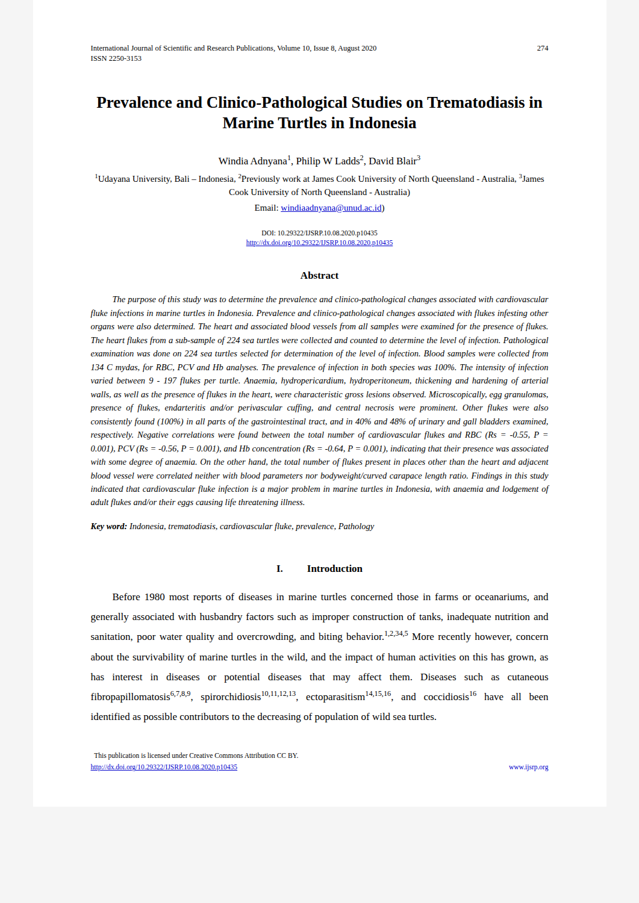International Journal of Scientific and Research Publications, Volume 10, Issue 8, August 2020
ISSN 2250-3153
274
Prevalence and Clinico-Pathological Studies on Trematodiasis in Marine Turtles in Indonesia
Windia Adnyana1, Philip W Ladds2, David Blair3
1Udayana University, Bali – Indonesia, 2Previously work at James Cook University of North Queensland - Australia, 3James Cook University of North Queensland - Australia)
Email: windiaadnyana@unud.ac.id)
DOI: 10.29322/IJSRP.10.08.2020.p10435
http://dx.doi.org/10.29322/IJSRP.10.08.2020.p10435
Abstract
The purpose of this study was to determine the prevalence and clinico-pathological changes associated with cardiovascular fluke infections in marine turtles in Indonesia. Prevalence and clinico-pathological changes associated with flukes infesting other organs were also determined. The heart and associated blood vessels from all samples were examined for the presence of flukes. The heart flukes from a sub-sample of 224 sea turtles were collected and counted to determine the level of infection. Pathological examination was done on 224 sea turtles selected for determination of the level of infection. Blood samples were collected from 134 C mydas, for RBC, PCV and Hb analyses. The prevalence of infection in both species was 100%. The intensity of infection varied between 9 - 197 flukes per turtle. Anaemia, hydropericardium, hydroperitoneum, thickening and hardening of arterial walls, as well as the presence of flukes in the heart, were characteristic gross lesions observed. Microscopically, egg granulomas, presence of flukes, endarteritis and/or perivascular cuffing, and central necrosis were prominent. Other flukes were also consistently found (100%) in all parts of the gastrointestinal tract, and in 40% and 48% of urinary and gall bladders examined, respectively. Negative correlations were found between the total number of cardiovascular flukes and RBC (Rs = -0.55, P = 0.001), PCV (Rs = -0.56, P = 0.001), and Hb concentration (Rs = -0.64, P = 0.001), indicating that their presence was associated with some degree of anaemia. On the other hand, the total number of flukes present in places other than the heart and adjacent blood vessel were correlated neither with blood parameters nor bodyweight/curved carapace length ratio. Findings in this study indicated that cardiovascular fluke infection is a major problem in marine turtles in Indonesia, with anaemia and lodgement of adult flukes and/or their eggs causing life threatening illness.
Key word: Indonesia, trematodiasis, cardiovascular fluke, prevalence, Pathology
I. Introduction
Before 1980 most reports of diseases in marine turtles concerned those in farms or oceanariums, and generally associated with husbandry factors such as improper construction of tanks, inadequate nutrition and sanitation, poor water quality and overcrowding, and biting behavior.1,2,34,5 More recently however, concern about the survivability of marine turtles in the wild, and the impact of human activities on this has grown, as has interest in diseases or potential diseases that may affect them. Diseases such as cutaneous fibropapillomatosis6,7,8,9, spirorchidiosis10,11,12,13, ectoparasitism14,15,16, and coccidiosis16 have all been identified as possible contributors to the decreasing of population of wild sea turtles.
This publication is licensed under Creative Commons Attribution CC BY.
http://dx.doi.org/10.29322/IJSRP.10.08.2020.p10435 www.ijsrp.org